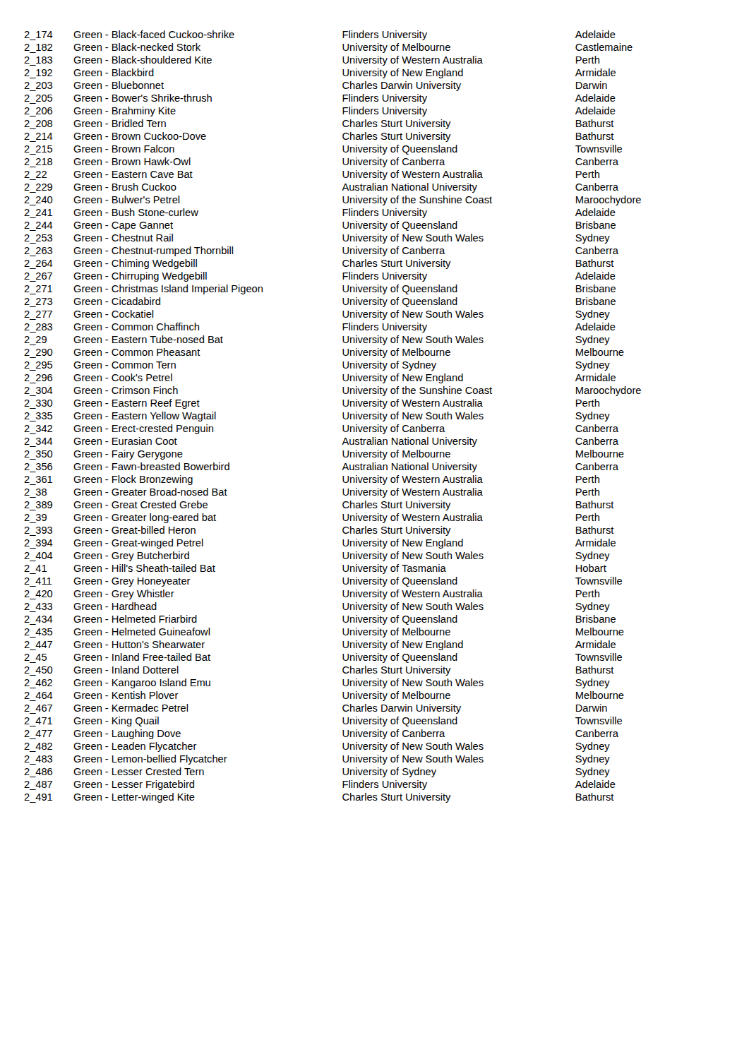| 2_174 | Green - Black-faced Cuckoo-shrike | Flinders University | Adelaide |
| 2_182 | Green - Black-necked Stork | University of Melbourne | Castlemaine |
| 2_183 | Green - Black-shouldered Kite | University of Western Australia | Perth |
| 2_192 | Green - Blackbird | University of New England | Armidale |
| 2_203 | Green - Bluebonnet | Charles Darwin University | Darwin |
| 2_205 | Green - Bower's Shrike-thrush | Flinders University | Adelaide |
| 2_206 | Green - Brahminy Kite | Flinders University | Adelaide |
| 2_208 | Green - Bridled Tern | Charles Sturt University | Bathurst |
| 2_214 | Green - Brown Cuckoo-Dove | Charles Sturt University | Bathurst |
| 2_215 | Green - Brown Falcon | University of Queensland | Townsville |
| 2_218 | Green - Brown Hawk-Owl | University of Canberra | Canberra |
| 2_22 | Green - Eastern Cave Bat | University of Western Australia | Perth |
| 2_229 | Green - Brush Cuckoo | Australian National University | Canberra |
| 2_240 | Green - Bulwer's Petrel | University of the Sunshine Coast | Maroochydore |
| 2_241 | Green - Bush Stone-curlew | Flinders University | Adelaide |
| 2_244 | Green - Cape Gannet | University of Queensland | Brisbane |
| 2_253 | Green - Chestnut Rail | University of New South Wales | Sydney |
| 2_263 | Green - Chestnut-rumped Thornbill | University of Canberra | Canberra |
| 2_264 | Green - Chiming Wedgebill | Charles Sturt University | Bathurst |
| 2_267 | Green - Chirruping Wedgebill | Flinders University | Adelaide |
| 2_271 | Green - Christmas Island Imperial Pigeon | University of Queensland | Brisbane |
| 2_273 | Green - Cicadabird | University of Queensland | Brisbane |
| 2_277 | Green - Cockatiel | University of New South Wales | Sydney |
| 2_283 | Green - Common Chaffinch | Flinders University | Adelaide |
| 2_29 | Green - Eastern Tube-nosed Bat | University of New South Wales | Sydney |
| 2_290 | Green - Common Pheasant | University of Melbourne | Melbourne |
| 2_295 | Green - Common Tern | University of Sydney | Sydney |
| 2_296 | Green - Cook's Petrel | University of New England | Armidale |
| 2_304 | Green - Crimson Finch | University of the Sunshine Coast | Maroochydore |
| 2_330 | Green - Eastern Reef Egret | University of Western Australia | Perth |
| 2_335 | Green - Eastern Yellow Wagtail | University of New South Wales | Sydney |
| 2_342 | Green - Erect-crested Penguin | University of Canberra | Canberra |
| 2_344 | Green - Eurasian Coot | Australian National University | Canberra |
| 2_350 | Green - Fairy Gerygone | University of Melbourne | Melbourne |
| 2_356 | Green - Fawn-breasted Bowerbird | Australian National University | Canberra |
| 2_361 | Green - Flock Bronzewing | University of Western Australia | Perth |
| 2_38 | Green - Greater Broad-nosed Bat | University of Western Australia | Perth |
| 2_389 | Green - Great Crested Grebe | Charles Sturt University | Bathurst |
| 2_39 | Green - Greater long-eared bat | University of Western Australia | Perth |
| 2_393 | Green - Great-billed Heron | Charles Sturt University | Bathurst |
| 2_394 | Green - Great-winged Petrel | University of New England | Armidale |
| 2_404 | Green - Grey Butcherbird | University of New South Wales | Sydney |
| 2_41 | Green - Hill's Sheath-tailed Bat | University of Tasmania | Hobart |
| 2_411 | Green - Grey Honeyeater | University of Queensland | Townsville |
| 2_420 | Green - Grey Whistler | University of Western Australia | Perth |
| 2_433 | Green - Hardhead | University of New South Wales | Sydney |
| 2_434 | Green - Helmeted Friarbird | University of Queensland | Brisbane |
| 2_435 | Green - Helmeted Guineafowl | University of Melbourne | Melbourne |
| 2_447 | Green - Hutton's Shearwater | University of New England | Armidale |
| 2_45 | Green - Inland Free-tailed Bat | University of Queensland | Townsville |
| 2_450 | Green - Inland Dotterel | Charles Sturt University | Bathurst |
| 2_462 | Green - Kangaroo Island Emu | University of New South Wales | Sydney |
| 2_464 | Green - Kentish Plover | University of Melbourne | Melbourne |
| 2_467 | Green - Kermadec Petrel | Charles Darwin University | Darwin |
| 2_471 | Green - King Quail | University of Queensland | Townsville |
| 2_477 | Green - Laughing Dove | University of Canberra | Canberra |
| 2_482 | Green - Leaden Flycatcher | University of New South Wales | Sydney |
| 2_483 | Green - Lemon-bellied Flycatcher | University of New South Wales | Sydney |
| 2_486 | Green - Lesser Crested Tern | University of Sydney | Sydney |
| 2_487 | Green - Lesser Frigatebird | Flinders University | Adelaide |
| 2_491 | Green - Letter-winged Kite | Charles Sturt University | Bathurst |